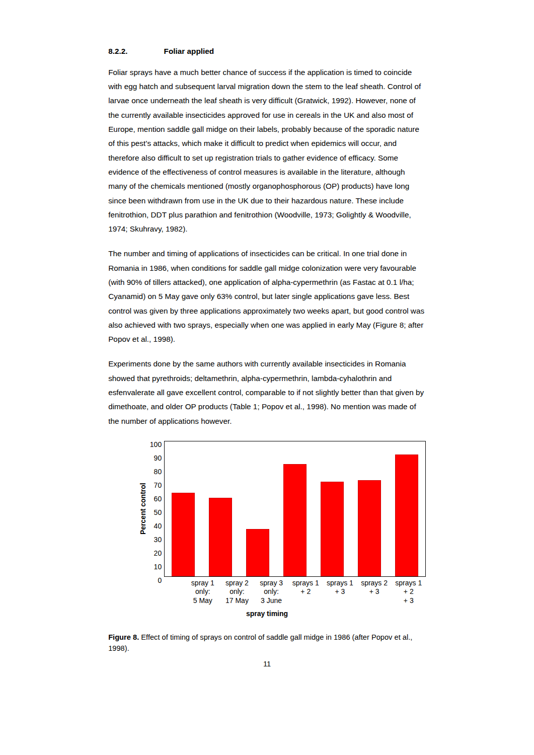8.2.2. Foliar applied
Foliar sprays have a much better chance of success if the application is timed to coincide with egg hatch and subsequent larval migration down the stem to the leaf sheath. Control of larvae once underneath the leaf sheath is very difficult (Gratwick, 1992). However, none of the currently available insecticides approved for use in cereals in the UK and also most of Europe, mention saddle gall midge on their labels, probably because of the sporadic nature of this pest’s attacks, which make it difficult to predict when epidemics will occur, and therefore also difficult to set up registration trials to gather evidence of efficacy. Some evidence of the effectiveness of control measures is available in the literature, although many of the chemicals mentioned (mostly organophosphorous (OP) products) have long since been withdrawn from use in the UK due to their hazardous nature. These include fenitrothion, DDT plus parathion and fenitrothion (Woodville, 1973; Golightly & Woodville, 1974; Skuhravy, 1982).
The number and timing of applications of insecticides can be critical. In one trial done in Romania in 1986, when conditions for saddle gall midge colonization were very favourable (with 90% of tillers attacked), one application of alpha-cypermethrin (as Fastac at 0.1 l/ha; Cyanamid) on 5 May gave only 63% control, but later single applications gave less. Best control was given by three applications approximately two weeks apart, but good control was also achieved with two sprays, especially when one was applied in early May (Figure 8; after Popov et al., 1998).
Experiments done by the same authors with currently available insecticides in Romania showed that pyrethroids; deltamethrin, alpha-cypermethrin, lambda-cyhalothrin and esfenvalerate all gave excellent control, comparable to if not slightly better than that given by dimethoate, and older OP products (Table 1; Popov et al., 1998). No mention was made of the number of applications however.
Percent control
100 90 80 70 60 50 40 30 20 10 0
spray 1 only:
5 May
spray 2 only:
17 May
spray 3 only:
3 June
sprays 1 + 2
sprays 1 + 3
sprays 2 + 3
sprays 1 + 2
+ 3
spray timing
Figure 8. Effect of timing of sprays on control of saddle gall midge in 1986 (after Popov et al., 1998).
11